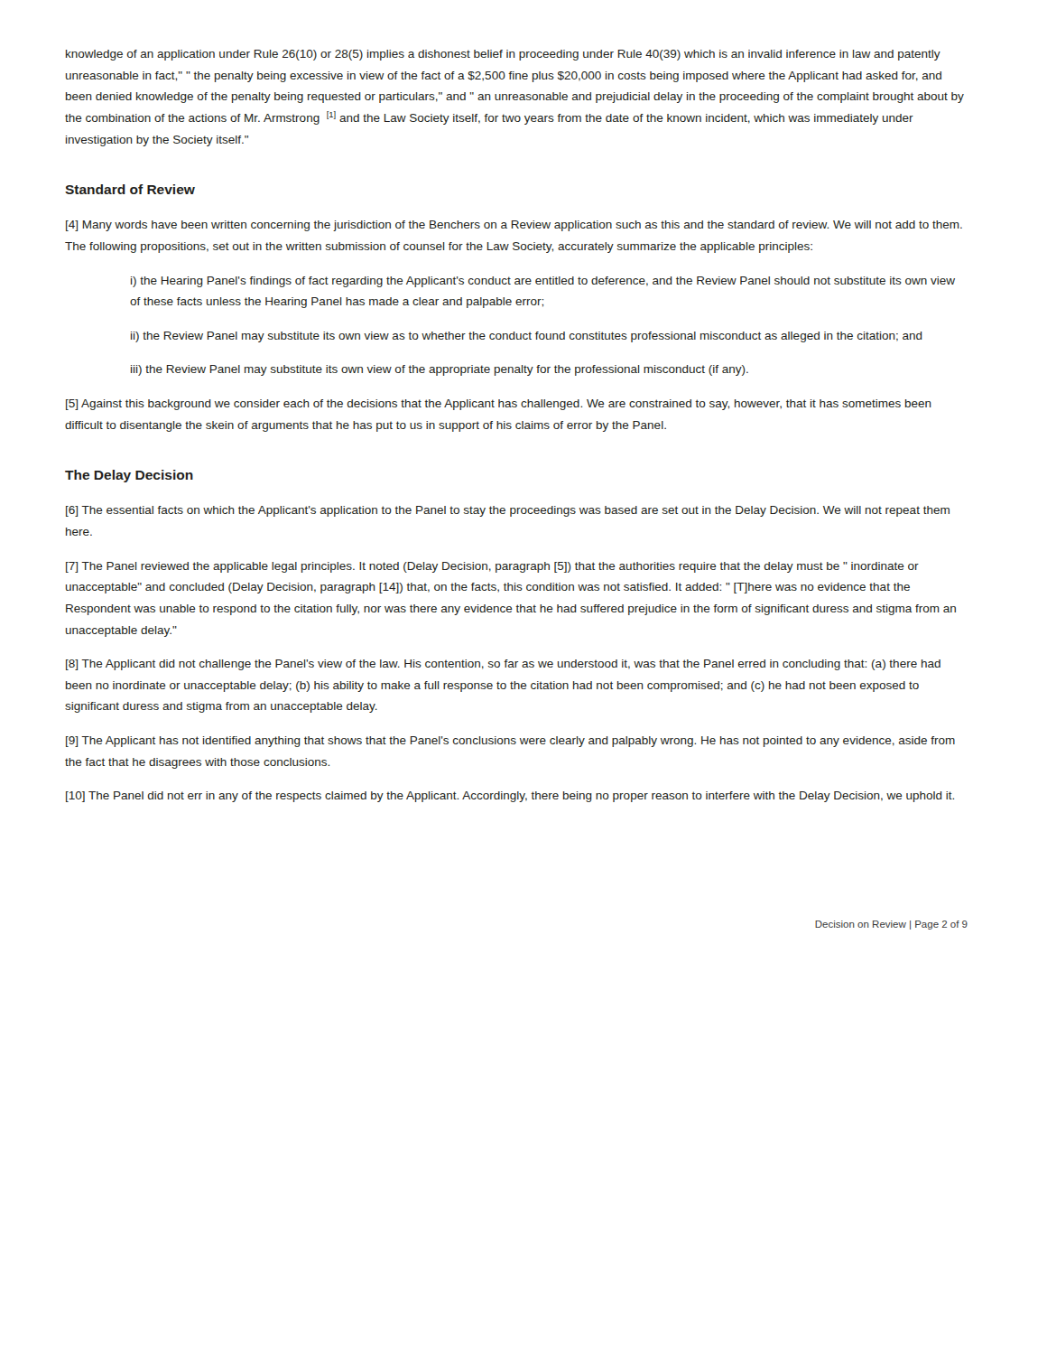knowledge of an application under Rule 26(10) or 28(5) implies a dishonest belief in proceeding under Rule 40(39) which is an invalid inference in law and patently unreasonable in fact," " the penalty being excessive in view of the fact of a $2,500 fine plus $20,000 in costs being imposed where the Applicant had asked for, and been denied knowledge of the penalty being requested or particulars," and " an unreasonable and prejudicial delay in the proceeding of the complaint brought about by the combination of the actions of Mr. Armstrong [1] and the Law Society itself, for two years from the date of the known incident, which was immediately under investigation by the Society itself."
Standard of Review
[4] Many words have been written concerning the jurisdiction of the Benchers on a Review application such as this and the standard of review. We will not add to them. The following propositions, set out in the written submission of counsel for the Law Society, accurately summarize the applicable principles:
i) the Hearing Panel's findings of fact regarding the Applicant's conduct are entitled to deference, and the Review Panel should not substitute its own view of these facts unless the Hearing Panel has made a clear and palpable error;
ii) the Review Panel may substitute its own view as to whether the conduct found constitutes professional misconduct as alleged in the citation; and
iii) the Review Panel may substitute its own view of the appropriate penalty for the professional misconduct (if any).
[5] Against this background we consider each of the decisions that the Applicant has challenged. We are constrained to say, however, that it has sometimes been difficult to disentangle the skein of arguments that he has put to us in support of his claims of error by the Panel.
The Delay Decision
[6] The essential facts on which the Applicant's application to the Panel to stay the proceedings was based are set out in the Delay Decision. We will not repeat them here.
[7] The Panel reviewed the applicable legal principles. It noted (Delay Decision, paragraph [5]) that the authorities require that the delay must be " inordinate or unacceptable" and concluded (Delay Decision, paragraph [14]) that, on the facts, this condition was not satisfied. It added: " [T]here was no evidence that the Respondent was unable to respond to the citation fully, nor was there any evidence that he had suffered prejudice in the form of significant duress and stigma from an unacceptable delay."
[8] The Applicant did not challenge the Panel's view of the law. His contention, so far as we understood it, was that the Panel erred in concluding that: (a) there had been no inordinate or unacceptable delay; (b) his ability to make a full response to the citation had not been compromised; and (c) he had not been exposed to significant duress and stigma from an unacceptable delay.
[9] The Applicant has not identified anything that shows that the Panel's conclusions were clearly and palpably wrong. He has not pointed to any evidence, aside from the fact that he disagrees with those conclusions.
[10] The Panel did not err in any of the respects claimed by the Applicant. Accordingly, there being no proper reason to interfere with the Delay Decision, we uphold it.
Decision on Review | Page 2 of 9